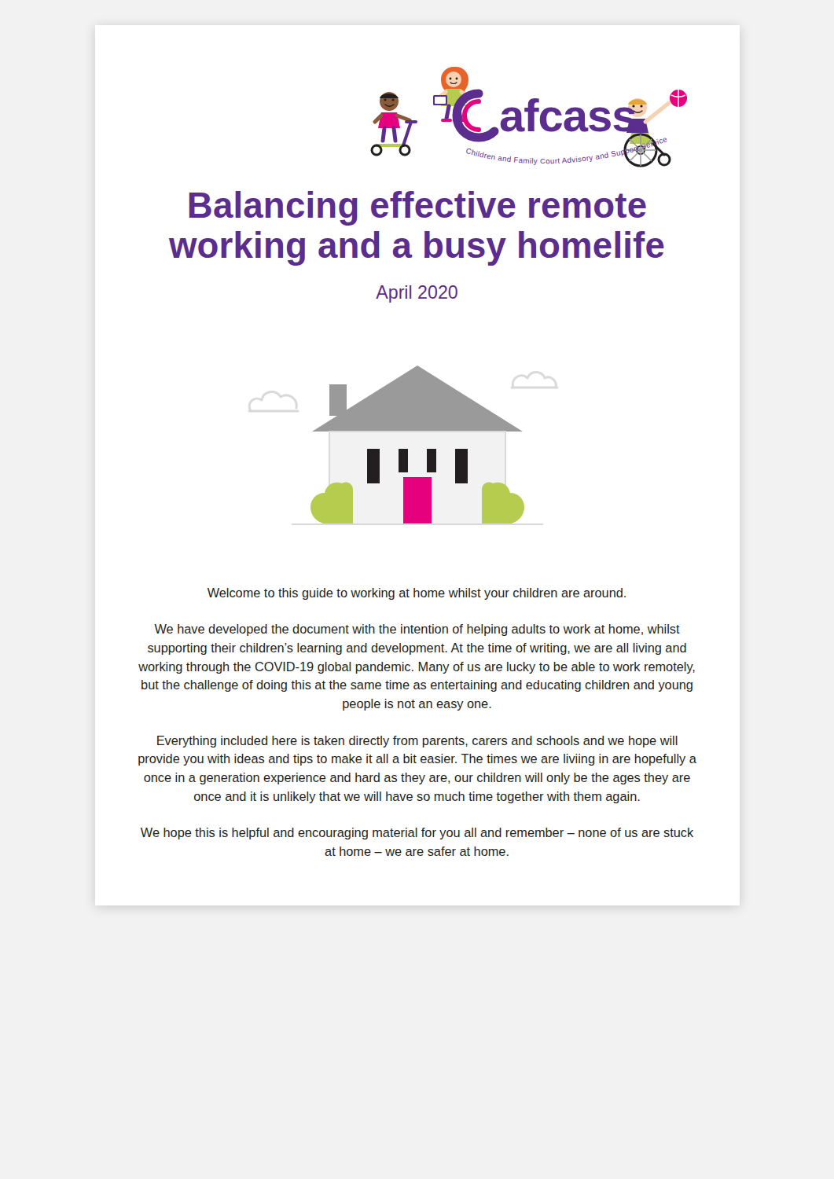afcass Children and Family Court Advisory and Support Service
Balancing effective remote
working and a busy homelife
April 2020
Welcome to this guide to working at home whilst your children are around.
We have developed the document with the intention of helping adults to work at home, whilst supporting their children’s learning and development. At the time of writing, we are all living and working through the COVID-19 global pandemic. Many of us are lucky to be able to work remotely, but the challenge of doing this at the same time as entertaining and educating children and young people is not an easy one.
Everything included here is taken directly from parents, carers and schools and we hope will provide you with ideas and tips to make it all a bit easier. The times we are liviing in are hopefully a once in a generation experience and hard as they are, our children will only be the ages they are once and it is unlikely that we will have so much time together with them again.
We hope this is helpful and encouraging material for you all and remember – none of us are stuck at home – we are safer at home.